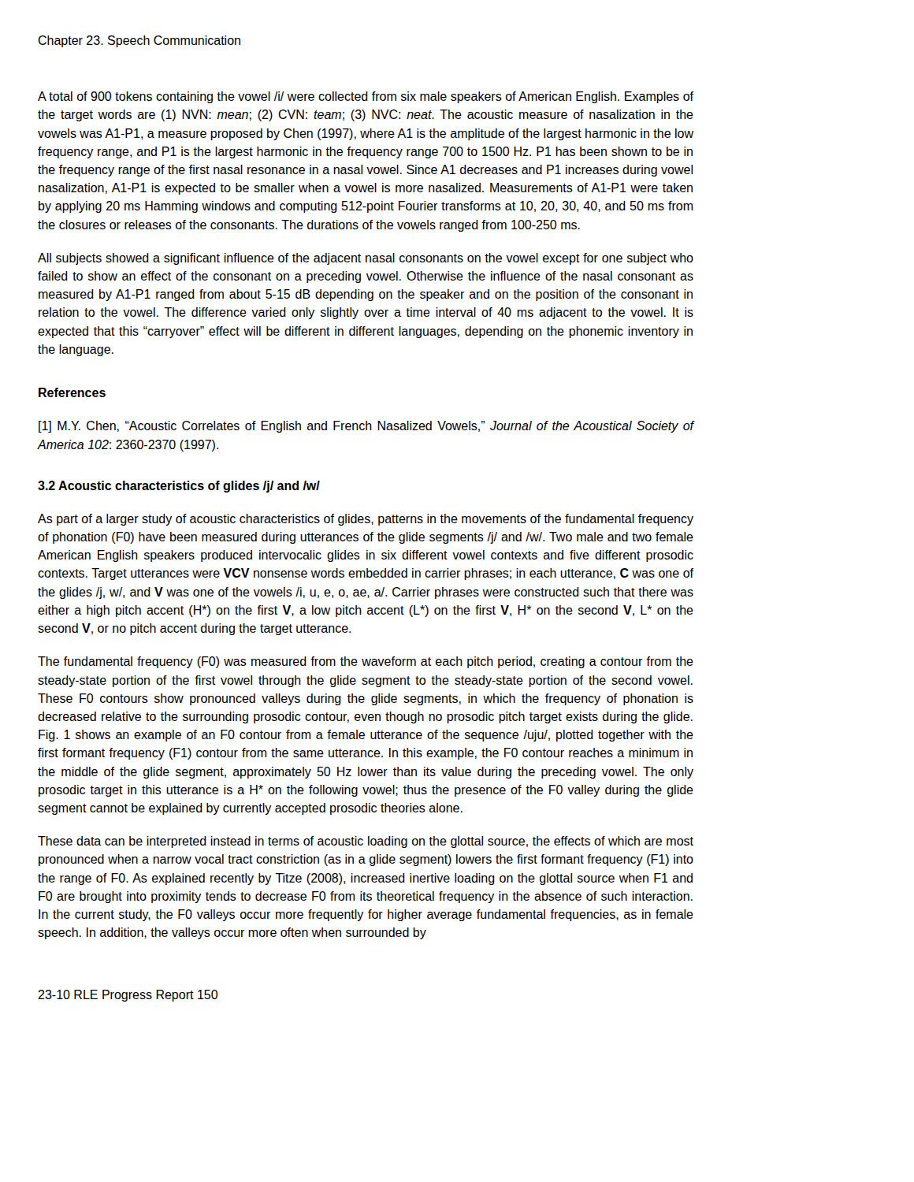Chapter 23. Speech Communication
A total of 900 tokens containing the vowel /i/ were collected from six male speakers of American English. Examples of the target words are (1) NVN: mean; (2) CVN: team; (3) NVC: neat. The acoustic measure of nasalization in the vowels was A1-P1, a measure proposed by Chen (1997), where A1 is the amplitude of the largest harmonic in the low frequency range, and P1 is the largest harmonic in the frequency range 700 to 1500 Hz. P1 has been shown to be in the frequency range of the first nasal resonance in a nasal vowel. Since A1 decreases and P1 increases during vowel nasalization, A1-P1 is expected to be smaller when a vowel is more nasalized. Measurements of A1-P1 were taken by applying 20 ms Hamming windows and computing 512-point Fourier transforms at 10, 20, 30, 40, and 50 ms from the closures or releases of the consonants. The durations of the vowels ranged from 100-250 ms.
All subjects showed a significant influence of the adjacent nasal consonants on the vowel except for one subject who failed to show an effect of the consonant on a preceding vowel. Otherwise the influence of the nasal consonant as measured by A1-P1 ranged from about 5-15 dB depending on the speaker and on the position of the consonant in relation to the vowel. The difference varied only slightly over a time interval of 40 ms adjacent to the vowel. It is expected that this “carryover” effect will be different in different languages, depending on the phonemic inventory in the language.
References
[1] M.Y. Chen, “Acoustic Correlates of English and French Nasalized Vowels,” Journal of the Acoustical Society of America 102: 2360-2370 (1997).
3.2 Acoustic characteristics of glides /j/ and /w/
As part of a larger study of acoustic characteristics of glides, patterns in the movements of the fundamental frequency of phonation (F0) have been measured during utterances of the glide segments /j/ and /w/. Two male and two female American English speakers produced intervocalic glides in six different vowel contexts and five different prosodic contexts. Target utterances were VCV nonsense words embedded in carrier phrases; in each utterance, C was one of the glides /j, w/, and V was one of the vowels /i, u, e, o, ae, a/. Carrier phrases were constructed such that there was either a high pitch accent (H*) on the first V, a low pitch accent (L*) on the first V, H* on the second V, L* on the second V, or no pitch accent during the target utterance.
The fundamental frequency (F0) was measured from the waveform at each pitch period, creating a contour from the steady-state portion of the first vowel through the glide segment to the steady-state portion of the second vowel. These F0 contours show pronounced valleys during the glide segments, in which the frequency of phonation is decreased relative to the surrounding prosodic contour, even though no prosodic pitch target exists during the glide. Fig. 1 shows an example of an F0 contour from a female utterance of the sequence /uju/, plotted together with the first formant frequency (F1) contour from the same utterance. In this example, the F0 contour reaches a minimum in the middle of the glide segment, approximately 50 Hz lower than its value during the preceding vowel. The only prosodic target in this utterance is a H* on the following vowel; thus the presence of the F0 valley during the glide segment cannot be explained by currently accepted prosodic theories alone.
These data can be interpreted instead in terms of acoustic loading on the glottal source, the effects of which are most pronounced when a narrow vocal tract constriction (as in a glide segment) lowers the first formant frequency (F1) into the range of F0. As explained recently by Titze (2008), increased inertive loading on the glottal source when F1 and F0 are brought into proximity tends to decrease F0 from its theoretical frequency in the absence of such interaction. In the current study, the F0 valleys occur more frequently for higher average fundamental frequencies, as in female speech. In addition, the valleys occur more often when surrounded by
23-10 RLE Progress Report 150